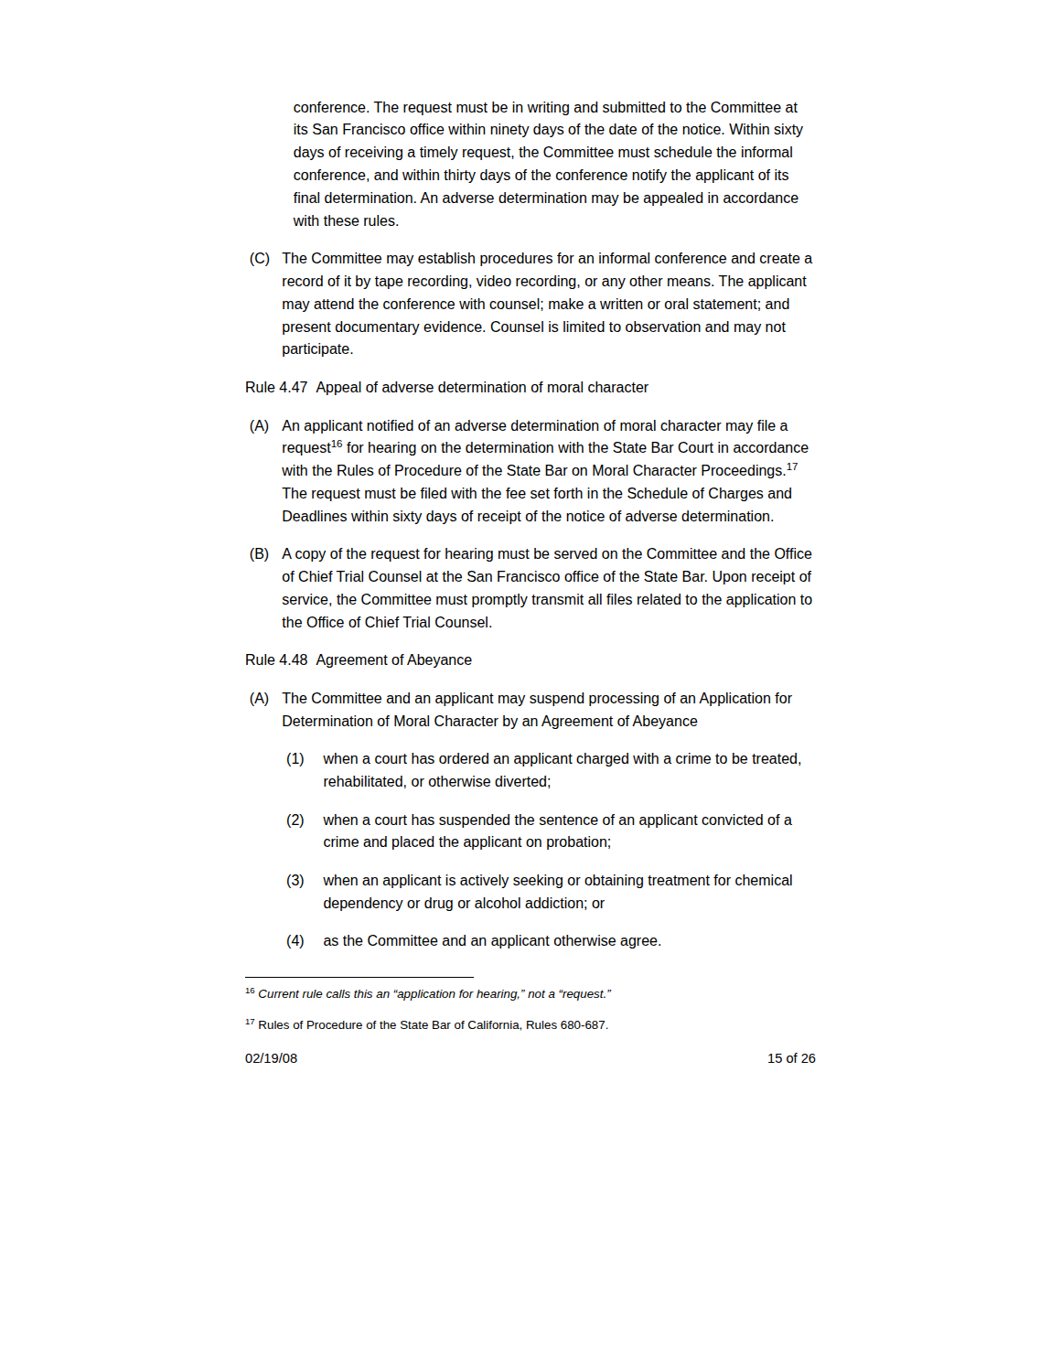conference. The request must be in writing and submitted to the Committee at its San Francisco office within ninety days of the date of the notice. Within sixty days of receiving a timely request, the Committee must schedule the informal conference, and within thirty days of the conference notify the applicant of its final determination. An adverse determination may be appealed in accordance with these rules.
(C)
The Committee may establish procedures for an informal conference and create a record of it by tape recording, video recording, or any other means. The applicant may attend the conference with counsel; make a written or oral statement; and present documentary evidence. Counsel is limited to observation and may not participate.
Rule 4.47 Appeal of adverse determination of moral character
(A)
An applicant notified of an adverse determination of moral character may file a request16 for hearing on the determination with the State Bar Court in accordance with the Rules of Procedure of the State Bar on Moral Character Proceedings.17 The request must be filed with the fee set forth in the Schedule of Charges and Deadlines within sixty days of receipt of the notice of adverse determination.
(B)
A copy of the request for hearing must be served on the Committee and the Office of Chief Trial Counsel at the San Francisco office of the State Bar. Upon receipt of service, the Committee must promptly transmit all files related to the application to the Office of Chief Trial Counsel.
Rule 4.48 Agreement of Abeyance
(A)
The Committee and an applicant may suspend processing of an Application for Determination of Moral Character by an Agreement of Abeyance
(1)
when a court has ordered an applicant charged with a crime to be treated, rehabilitated, or otherwise diverted;
(2)
when a court has suspended the sentence of an applicant convicted of a crime and placed the applicant on probation;
(3)
when an applicant is actively seeking or obtaining treatment for chemical dependency or drug or alcohol addiction; or
(4)
as the Committee and an applicant otherwise agree.
16 Current rule calls this an “application for hearing,” not a “request.”
17 Rules of Procedure of the State Bar of California, Rules 680-687.
02/19/08
15 of 26